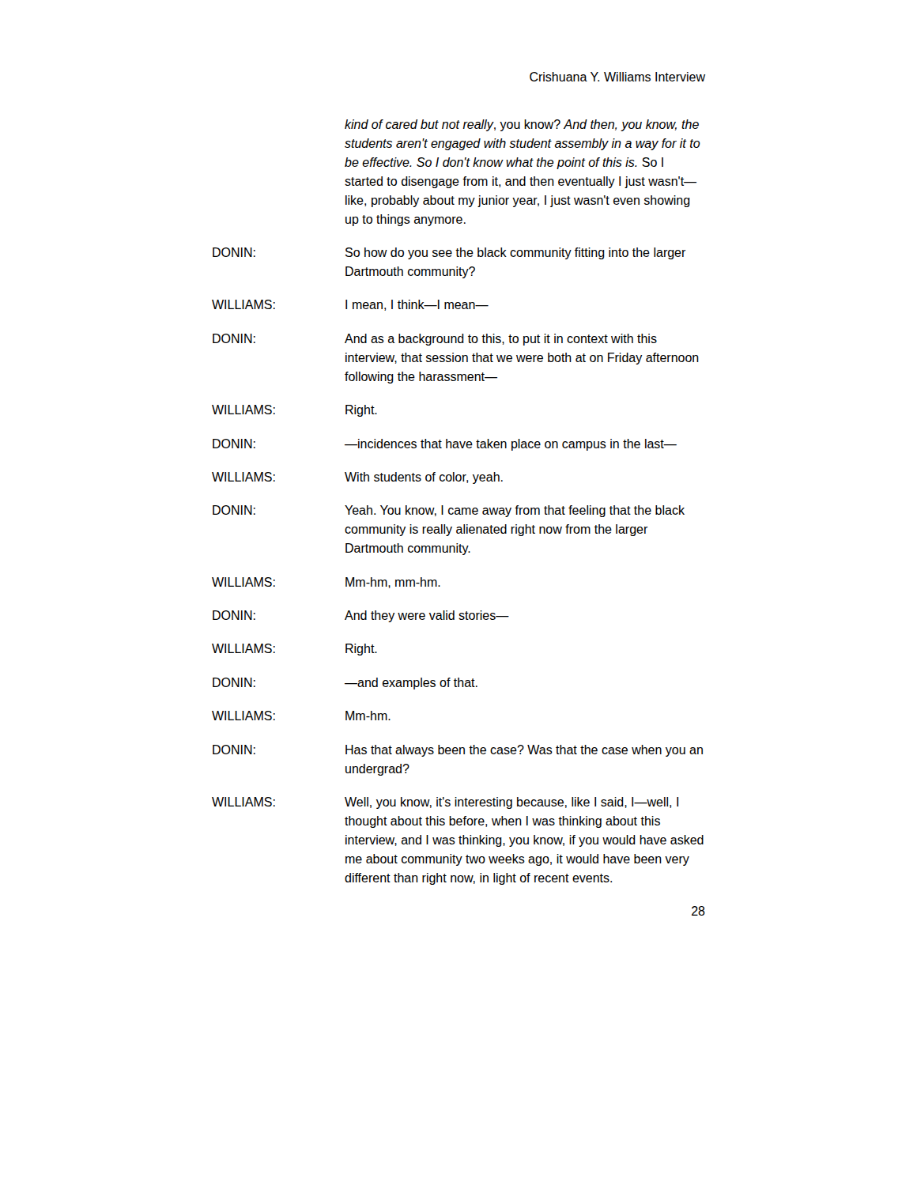Crishuana Y. Williams Interview
| | kind of cared but not really , you know? And then, you know, the students aren't engaged with student assembly in a way for it to be effective. So I don't know what the point of this is. So I started to disengage from it, and then eventually I just wasn't—like, probably about my junior year, I just wasn't even showing up to things anymore. |
| DONIN: | So how do you see the black community fitting into the larger Dartmouth community? |
| WILLIAMS: | I mean, I think—I mean— |
| DONIN: | And as a background to this, to put it in context with this interview, that session that we were both at on Friday afternoon following the harassment— |
| WILLIAMS: | Right. |
| DONIN: | —incidences that have taken place on campus in the last— |
| WILLIAMS: | With students of color, yeah. |
| DONIN: | Yeah. You know, I came away from that feeling that the black community is really alienated right now from the larger Dartmouth community. |
| WILLIAMS: | Mm-hm, mm-hm. |
| DONIN: | And they were valid stories— |
| WILLIAMS: | Right. |
| DONIN: | —and examples of that. |
| WILLIAMS: | Mm-hm. |
| DONIN: | Has that always been the case? Was that the case when you an undergrad? |
| WILLIAMS: | Well, you know, it's interesting because, like I said, I—well, I thought about this before, when I was thinking about this interview, and I was thinking, you know, if you would have asked me about community two weeks ago, it would have been very different than right now, in light of recent events. |
28